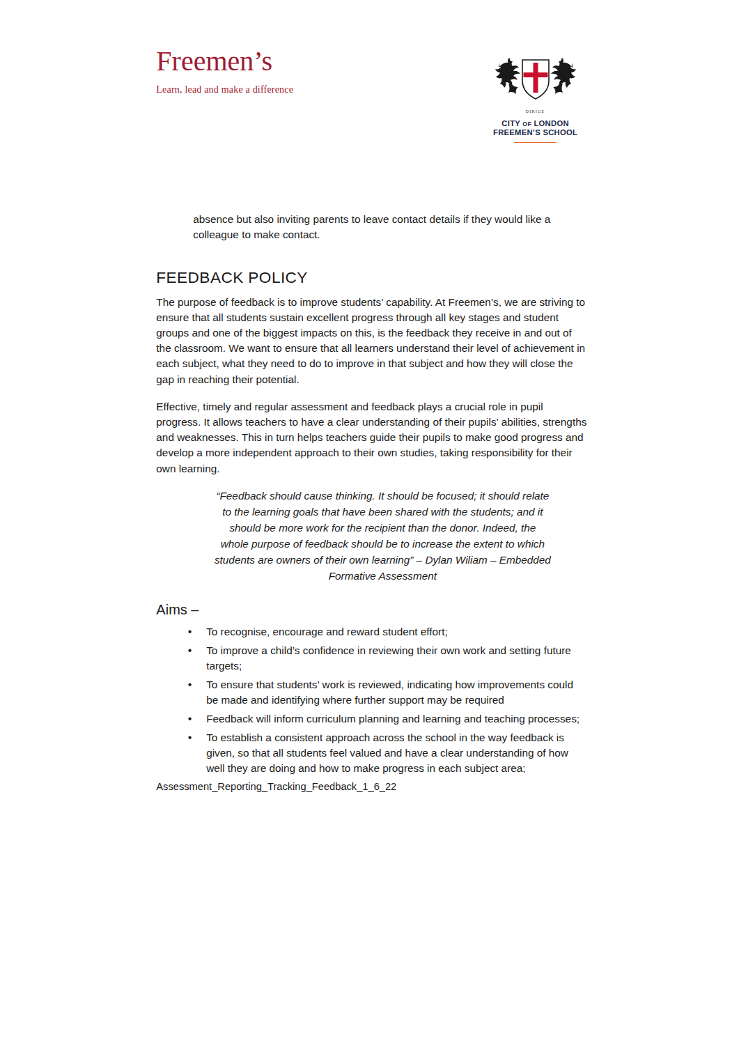Freemen’s
Learn, lead and make a difference
DIRIGE
CITY OF LONDON
FREEMEN’S SCHOOL
absence but also inviting parents to leave contact details if they would like a colleague to make contact.
FEEDBACK POLICY
The purpose of feedback is to improve students’ capability. At Freemen’s, we are striving to ensure that all students sustain excellent progress through all key stages and student groups and one of the biggest impacts on this, is the feedback they receive in and out of the classroom. We want to ensure that all learners understand their level of achievement in each subject, what they need to do to improve in that subject and how they will close the gap in reaching their potential.
Effective, timely and regular assessment and feedback plays a crucial role in pupil progress. It allows teachers to have a clear understanding of their pupils’ abilities, strengths and weaknesses. This in turn helps teachers guide their pupils to make good progress and develop a more independent approach to their own studies, taking responsibility for their own learning.
“Feedback should cause thinking. It should be focused; it should relate to the learning goals that have been shared with the students; and it should be more work for the recipient than the donor. Indeed, the whole purpose of feedback should be to increase the extent to which students are owners of their own learning” – Dylan Wiliam – Embedded Formative Assessment
Aims –
To recognise, encourage and reward student effort;
To improve a child’s confidence in reviewing their own work and setting future targets;
To ensure that students’ work is reviewed, indicating how improvements could be made and identifying where further support may be required
Feedback will inform curriculum planning and learning and teaching processes;
To establish a consistent approach across the school in the way feedback is given, so that all students feel valued and have a clear understanding of how well they are doing and how to make progress in each subject area;
Assessment_Reporting_Tracking_Feedback_1_6_22